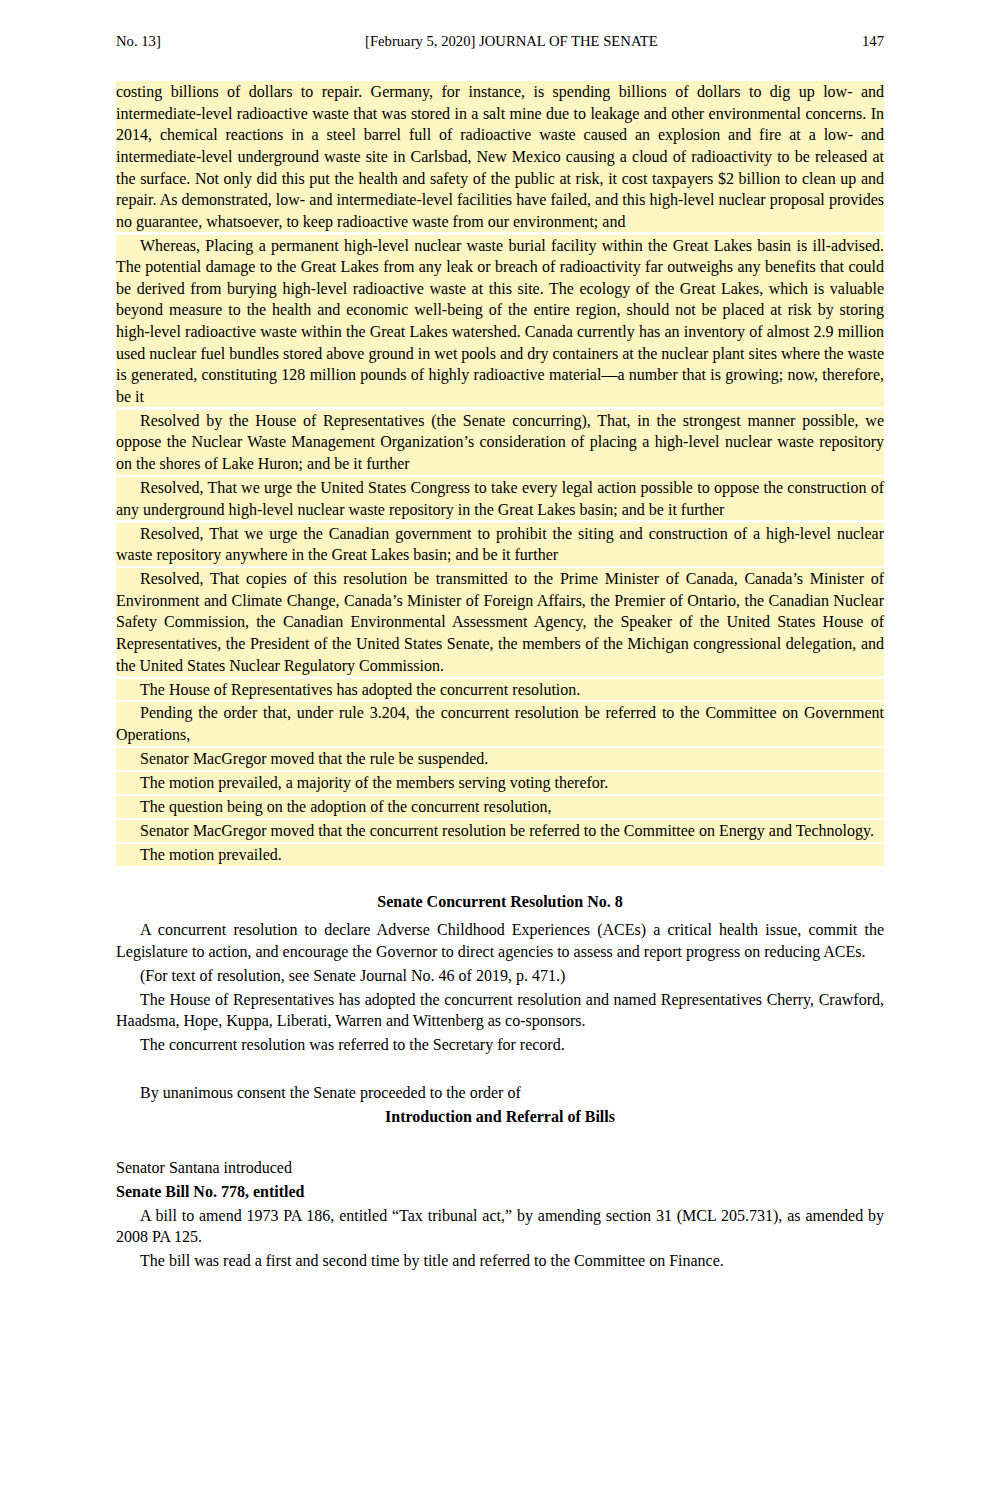No. 13] [February 5, 2020] JOURNAL OF THE SENATE 147
costing billions of dollars to repair. Germany, for instance, is spending billions of dollars to dig up low- and intermediate-level radioactive waste that was stored in a salt mine due to leakage and other environmental concerns. In 2014, chemical reactions in a steel barrel full of radioactive waste caused an explosion and fire at a low- and intermediate-level underground waste site in Carlsbad, New Mexico causing a cloud of radioactivity to be released at the surface. Not only did this put the health and safety of the public at risk, it cost taxpayers $2 billion to clean up and repair. As demonstrated, low- and intermediate-level facilities have failed, and this high-level nuclear proposal provides no guarantee, whatsoever, to keep radioactive waste from our environment; and
Whereas, Placing a permanent high-level nuclear waste burial facility within the Great Lakes basin is ill-advised. The potential damage to the Great Lakes from any leak or breach of radioactivity far outweighs any benefits that could be derived from burying high-level radioactive waste at this site. The ecology of the Great Lakes, which is valuable beyond measure to the health and economic well-being of the entire region, should not be placed at risk by storing high-level radioactive waste within the Great Lakes watershed. Canada currently has an inventory of almost 2.9 million used nuclear fuel bundles stored above ground in wet pools and dry containers at the nuclear plant sites where the waste is generated, constituting 128 million pounds of highly radioactive material—a number that is growing; now, therefore, be it
Resolved by the House of Representatives (the Senate concurring), That, in the strongest manner possible, we oppose the Nuclear Waste Management Organization’s consideration of placing a high-level nuclear waste repository on the shores of Lake Huron; and be it further
Resolved, That we urge the United States Congress to take every legal action possible to oppose the construction of any underground high-level nuclear waste repository in the Great Lakes basin; and be it further
Resolved, That we urge the Canadian government to prohibit the siting and construction of a high-level nuclear waste repository anywhere in the Great Lakes basin; and be it further
Resolved, That copies of this resolution be transmitted to the Prime Minister of Canada, Canada’s Minister of Environment and Climate Change, Canada’s Minister of Foreign Affairs, the Premier of Ontario, the Canadian Nuclear Safety Commission, the Canadian Environmental Assessment Agency, the Speaker of the United States House of Representatives, the President of the United States Senate, the members of the Michigan congressional delegation, and the United States Nuclear Regulatory Commission.
The House of Representatives has adopted the concurrent resolution.
Pending the order that, under rule 3.204, the concurrent resolution be referred to the Committee on Government Operations,
Senator MacGregor moved that the rule be suspended.
The motion prevailed, a majority of the members serving voting therefor.
The question being on the adoption of the concurrent resolution,
Senator MacGregor moved that the concurrent resolution be referred to the Committee on Energy and Technology.
The motion prevailed.
Senate Concurrent Resolution No. 8
A concurrent resolution to declare Adverse Childhood Experiences (ACEs) a critical health issue, commit the Legislature to action, and encourage the Governor to direct agencies to assess and report progress on reducing ACEs.
(For text of resolution, see Senate Journal No. 46 of 2019, p. 471.)
The House of Representatives has adopted the concurrent resolution and named Representatives Cherry, Crawford, Haadsma, Hope, Kuppa, Liberati, Warren and Wittenberg as co-sponsors.
The concurrent resolution was referred to the Secretary for record.
By unanimous consent the Senate proceeded to the order of
Introduction and Referral of Bills
Senator Santana introduced
Senate Bill No. 778, entitled
A bill to amend 1973 PA 186, entitled “Tax tribunal act,” by amending section 31 (MCL 205.731), as amended by 2008 PA 125.
The bill was read a first and second time by title and referred to the Committee on Finance.